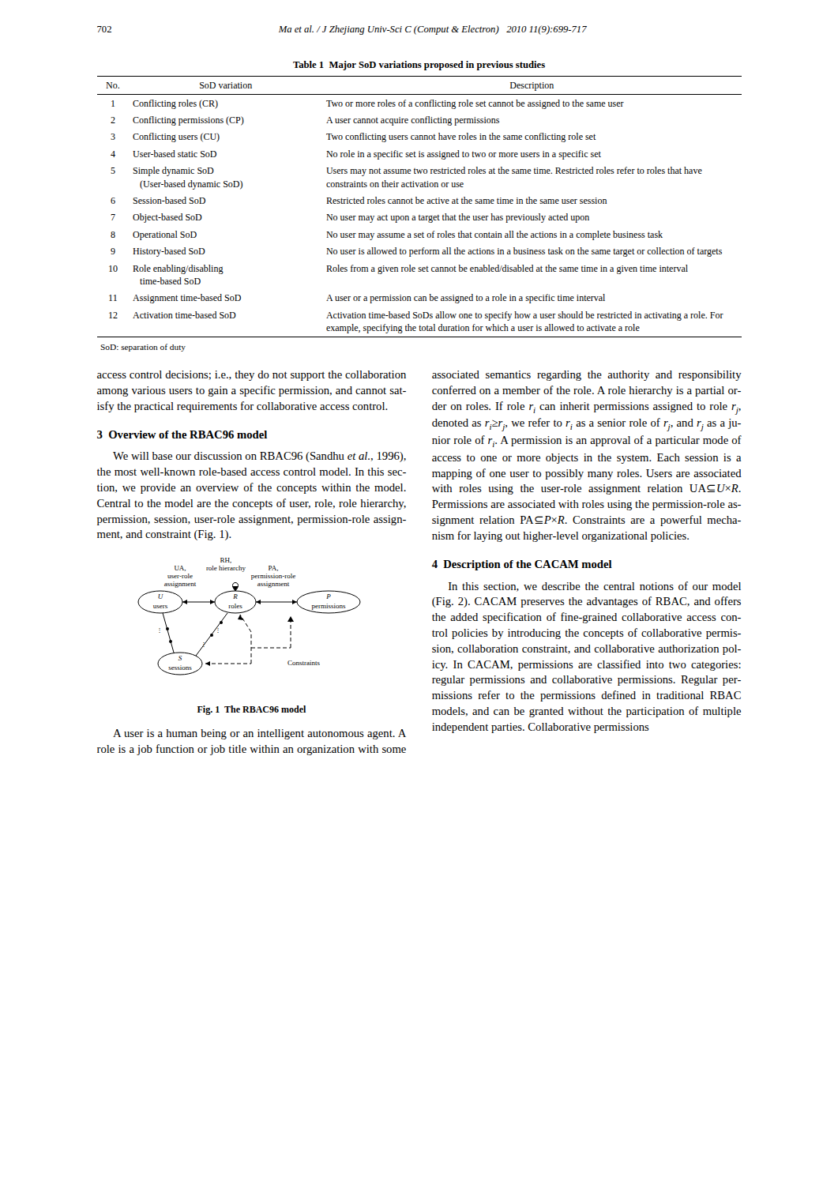702 Ma et al. / J Zhejiang Univ-Sci C (Comput & Electron) 2010 11(9):699-717
Table 1 Major SoD variations proposed in previous studies
| No. | SoD variation | Description |
| --- | --- | --- |
| 1 | Conflicting roles (CR) | Two or more roles of a conflicting role set cannot be assigned to the same user |
| 2 | Conflicting permissions (CP) | A user cannot acquire conflicting permissions |
| 3 | Conflicting users (CU) | Two conflicting users cannot have roles in the same conflicting role set |
| 4 | User-based static SoD | No role in a specific set is assigned to two or more users in a specific set |
| 5 | Simple dynamic SoD (User-based dynamic SoD) | Users may not assume two restricted roles at the same time. Restricted roles refer to roles that have constraints on their activation or use |
| 6 | Session-based SoD | Restricted roles cannot be active at the same time in the same user session |
| 7 | Object-based SoD | No user may act upon a target that the user has previously acted upon |
| 8 | Operational SoD | No user may assume a set of roles that contain all the actions in a complete business task |
| 9 | History-based SoD | No user is allowed to perform all the actions in a business task on the same target or collection of targets |
| 10 | Role enabling/disabling time-based SoD | Roles from a given role set cannot be enabled/disabled at the same time in a given time interval |
| 11 | Assignment time-based SoD | A user or a permission can be assigned to a role in a specific time interval |
| 12 | Activation time-based SoD | Activation time-based SoDs allow one to specify how a user should be restricted in activating a role. For example, specifying the total duration for which a user is allowed to activate a role |
SoD: separation of duty
access control decisions; i.e., they do not support the collaboration among various users to gain a specific permission, and cannot satisfy the practical requirements for collaborative access control.
3 Overview of the RBAC96 model
We will base our discussion on RBAC96 (Sandhu et al., 1996), the most well-known role-based access control model. In this section, we provide an overview of the concepts within the model. Central to the model are the concepts of user, role, role hierarchy, permission, session, user-role assignment, permission-role assignment, and constraint (Fig. 1).
RH, role hierarchy UA, user-role assignment PA, permission-role assignment U users R roles P permissions S sessions ⋮ ⋮ ⋮ Constraints
Fig. 1 The RBAC96 model
A user is a human being or an intelligent autonomous agent. A role is a job function or job title within an organization with some associated semantics regarding the authority and responsibility conferred on a member of the role. A role hierarchy is a partial order on roles. If role ri can inherit permissions assigned to role rj, denoted as ri≥rj, we refer to ri as a senior role of rj, and rj as a junior role of ri. A permission is an approval of a particular mode of access to one or more objects in the system. Each session is a mapping of one user to possibly many roles. Users are associated with roles using the user-role assignment relation UA⊆U×R. Permissions are associated with roles using the permission-role assignment relation PA⊆P×R. Constraints are a powerful mechanism for laying out higher-level organizational policies.
4 Description of the CACAM model
In this section, we describe the central notions of our model (Fig. 2). CACAM preserves the advantages of RBAC, and offers the added specification of fine-grained collaborative access control policies by introducing the concepts of collaborative permission, collaboration constraint, and collaborative authorization policy. In CACAM, permissions are classified into two categories: regular permissions and collaborative permissions. Regular permissions refer to the permissions defined in traditional RBAC models, and can be granted without the participation of multiple independent parties. Collaborative permissions